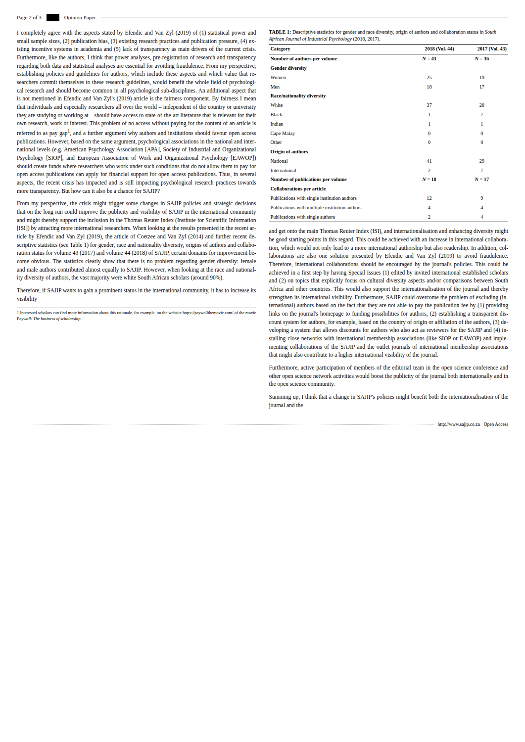Page 2 of 3 Opinion Paper
I completely agree with the aspects stated by Efendic and Van Zyl (2019) of (1) statistical power and small sample sizes, (2) publication bias, (3) existing research practices and publication pressure, (4) existing incentive systems in academia and (5) lack of transparency as main drivers of the current crisis. Furthermore, like the authors, I think that power analyses, pre-registration of research and transparency regarding both data and statistical analyses are essential for avoiding fraudulence. From my perspective, establishing policies and guidelines for authors, which include these aspects and which value that researchers commit themselves to these research guidelines, would benefit the whole field of psychological research and should become common in all psychological sub-disciplines. An additional aspect that is not mentioned in Efendic and Van Zyl's (2019) article is the fairness component. By fairness I mean that individuals and especially researchers all over the world – independent of the country or university they are studying or working at – should have access to state-of-the-art literature that is relevant for their own research, work or interest. This problem of no access without paying for the content of an article is referred to as pay gap1, and a further argument why authors and institutions should favour open access publications. However, based on the same argument, psychological associations in the national and international levels (e.g. American Psychology Association [APA], Society of Industrial and Organizational Psychology [SIOP], and European Association of Work and Organizational Psychology [EAWOP]) should create funds where researchers who work under such conditions that do not allow them to pay for open access publications can apply for financial support for open access publications. Thus, in several aspects, the recent crisis has impacted and is still impacting psychological research practices towards more transparency. But how can it also be a chance for SAJIP?
From my perspective, the crisis might trigger some changes in SAJIP policies and strategic decisions that on the long run could improve the publicity and visibility of SAJIP in the international community and might thereby support the inclusion in the Thomas Reuter Index (Institute for Scientific Information [ISI]) by attracting more international researchers. When looking at the results presented in the recent article by Efendic and Van Zyl (2019), the article of Coetzee and Van Zyl (2014) and further recent descriptive statistics (see Table 1) for gender, race and nationality diversity, origins of authors and collaboration status for volume 43 (2017) and volume 44 (2018) of SAJIP, certain domains for improvement become obvious. The statistics clearly show that there is no problem regarding gender diversity: female and male authors contributed almost equally to SAJIP. However, when looking at the race and nationality diversity of authors, the vast majority were white South African scholars (around 90%).
Therefore, if SAJIP wants to gain a prominent status in the international community, it has to increase its visibility
1.Interested scholars can find more information about this rationale, for example, on the website https://paywallthemovie.com/ of the movie Paywall: The business of scholarship.
TABLE 1: Descriptive statistics for gender and race diversity, origin of authors and collaboration status in South African Journal of Industrial Psychology (2018, 2017).
| Category | 2018 (Vol. 44) | 2017 (Vol. 43) |
| --- | --- | --- |
| Number of authors per volume | N = 43 | N = 36 |
| Gender diversity |
| Women | 25 | 19 |
| Men | 18 | 17 |
| Race/nationality diversity |
| White | 37 | 28 |
| Black | 1 | 7 |
| Indian | 1 | 1 |
| Cape Malay | 0 | 0 |
| Other | 0 | 0 |
| Origin of authors |
| National | 41 | 29 |
| International | 2 | 7 |
| Number of publications per volume | N = 18 | N = 17 |
| Collaborations per article |
| Publications with single institution authors | 12 | 9 |
| Publications with multiple institution authors | 4 | 4 |
| Publications with single authors | 2 | 4 |
and get onto the main Thomas Reuter Index (ISI), and internationalisation and enhancing diversity might be good starting points in this regard. This could be achieved with an increase in international collaboration, which would not only lead to a more international authorship but also readership. In addition, collaborations are also one solution presented by Efendic and Van Zyl (2019) to avoid fraudulence. Therefore, international collaborations should be encouraged by the journal's policies. This could be achieved in a first step by having Special Issues (1) edited by invited international established scholars and (2) on topics that explicitly focus on cultural diversity aspects and/or comparisons between South Africa and other countries. This would also support the internationalisation of the journal and thereby strengthen its international visibility. Furthermore, SAJIP could overcome the problem of excluding (international) authors based on the fact that they are not able to pay the publication fee by (1) providing links on the journal's homepage to funding possibilities for authors, (2) establishing a transparent discount system for authors, for example, based on the country of origin or affiliation of the authors, (3) developing a system that allows discounts for authors who also act as reviewers for the SAJIP and (4) installing close networks with international membership associations (like SIOP or EAWOP) and implementing collaborations of the SAJIP and the outlet journals of international membership associations that might also contribute to a higher international visibility of the journal.
Furthermore, active participation of members of the editorial team in the open science conference and other open science network activities would boost the publicity of the journal both internationally and in the open science community.
Summing up, I think that a change in SAJIP's policies might benefit both the internationalisation of the journal and the
http://www.sajip.co.za Open Access